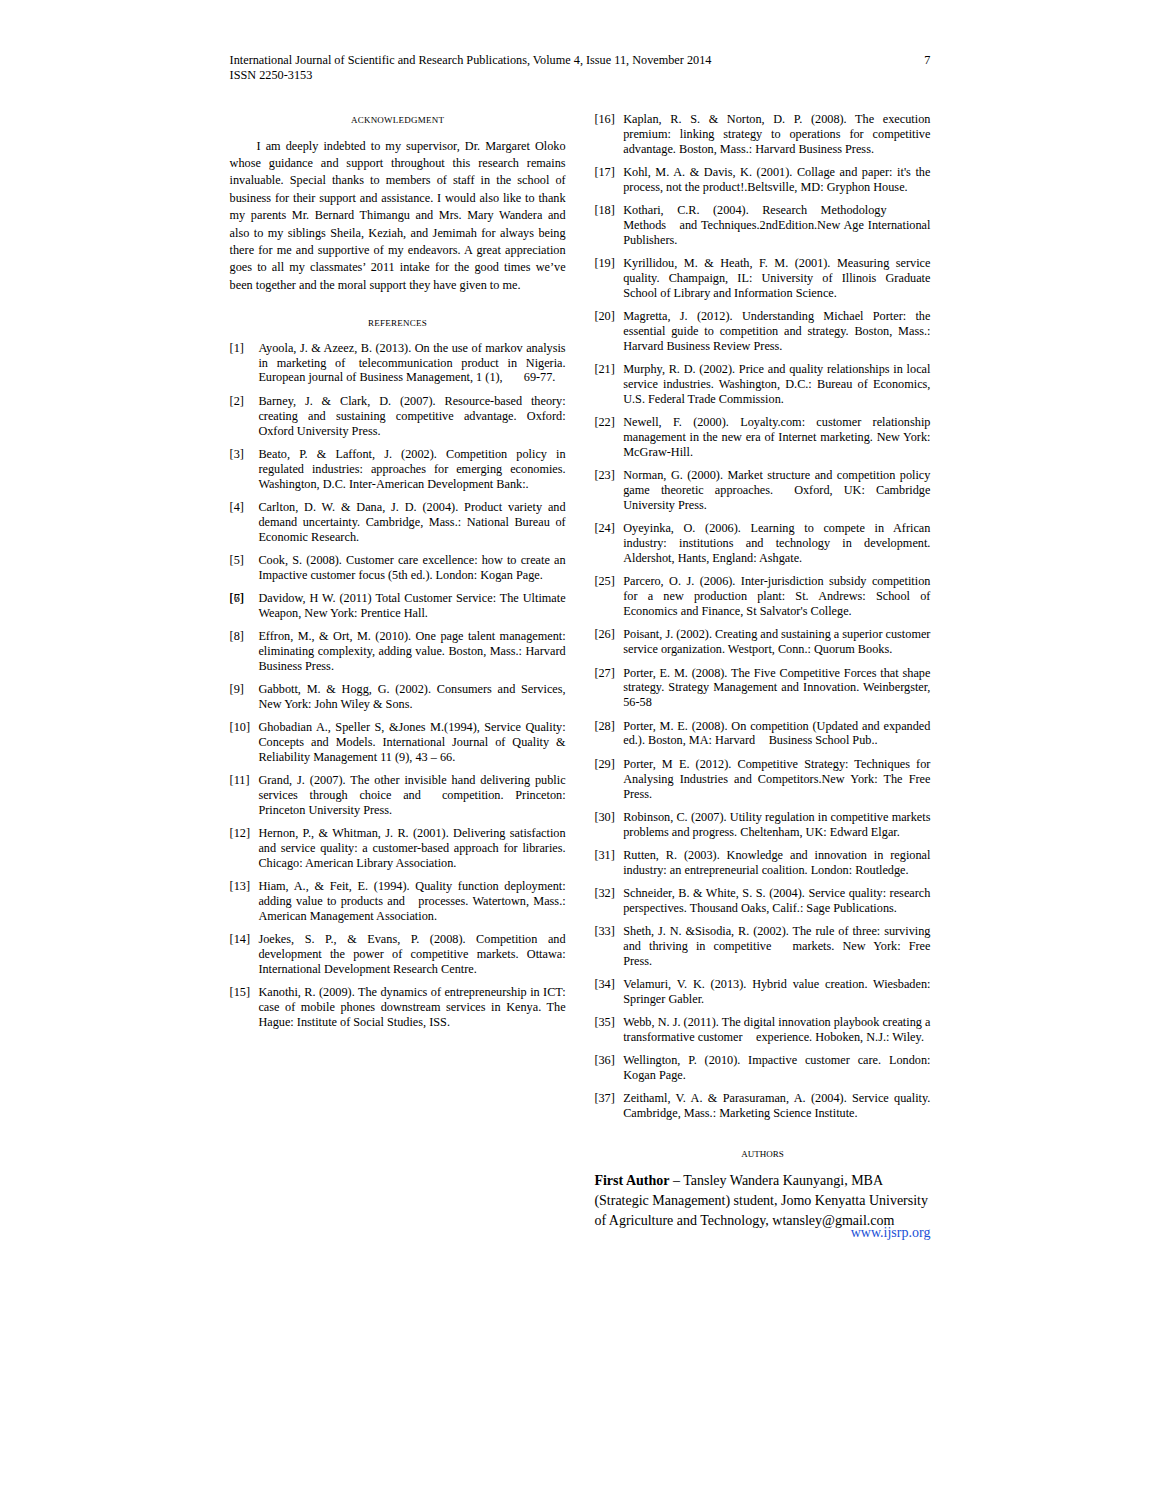International Journal of Scientific and Research Publications, Volume 4, Issue 11, November 2014
ISSN 2250-3153 7
Acknowledgment
I am deeply indebted to my supervisor, Dr. Margaret Oloko whose guidance and support throughout this research remains invaluable. Special thanks to members of staff in the school of business for their support and assistance. I would also like to thank my parents Mr. Bernard Thimangu and Mrs. Mary Wandera and also to my siblings Sheila, Keziah, and Jemimah for always being there for me and supportive of my endeavors. A great appreciation goes to all my classmates’ 2011 intake for the good times we’ve been together and the moral support they have given to me.
References
[1] Ayoola, J. & Azeez, B. (2013). On the use of markov analysis in marketing of telecommunication product in Nigeria. European journal of Business Management, 1 (1), 69-77.
[2] Barney, J. & Clark, D. (2007). Resource-based theory: creating and sustaining competitive advantage. Oxford: Oxford University Press.
[3] Beato, P. & Laffont, J. (2002). Competition policy in regulated industries: approaches for emerging economies. Washington, D.C. Inter-American Development Bank:.
[4] Carlton, D. W. & Dana, J. D. (2004). Product variety and demand uncertainty. Cambridge, Mass.: National Bureau of Economic Research.
[5] Cook, S. (2008). Customer care excellence: how to create an Impactive customer focus (5th ed.). London: Kogan Page.
[6]
[7] Davidow, H W. (2011) Total Customer Service: The Ultimate Weapon, New York: Prentice Hall.
[8] Effron, M., & Ort, M. (2010). One page talent management: eliminating complexity, adding value. Boston, Mass.: Harvard Business Press.
[9] Gabbott, M. & Hogg, G. (2002). Consumers and Services, New York: John Wiley & Sons.
[10] Ghobadian A., Speller S, &Jones M.(1994), Service Quality: Concepts and Models. International Journal of Quality & Reliability Management 11 (9), 43 – 66.
[11] Grand, J. (2007). The other invisible hand delivering public services through choice and competition. Princeton: Princeton University Press.
[12] Hernon, P., & Whitman, J. R. (2001). Delivering satisfaction and service quality: a customer-based approach for libraries. Chicago: American Library Association.
[13] Hiam, A., & Feit, E. (1994). Quality function deployment: adding value to products and processes. Watertown, Mass.: American Management Association.
[14] Joekes, S. P., & Evans, P. (2008). Competition and development the power of competitive markets. Ottawa: International Development Research Centre.
[15] Kanothi, R. (2009). The dynamics of entrepreneurship in ICT: case of mobile phones downstream services in Kenya. The Hague: Institute of Social Studies, ISS.
[16] Kaplan, R. S. & Norton, D. P. (2008). The execution premium: linking strategy to operations for competitive advantage. Boston, Mass.: Harvard Business Press.
[17] Kohl, M. A. & Davis, K. (2001). Collage and paper: it's the process, not the product!.Beltsville, MD: Gryphon House.
[18] Kothari, C.R. (2004). Research Methodology Methods and Techniques.2ndEdition.New Age International Publishers.
[19] Kyrillidou, M. & Heath, F. M. (2001). Measuring service quality. Champaign, IL: University of Illinois Graduate School of Library and Information Science.
[20] Magretta, J. (2012). Understanding Michael Porter: the essential guide to competition and strategy. Boston, Mass.: Harvard Business Review Press.
[21] Murphy, R. D. (2002). Price and quality relationships in local service industries. Washington, D.C.: Bureau of Economics, U.S. Federal Trade Commission.
[22] Newell, F. (2000). Loyalty.com: customer relationship management in the new era of Internet marketing. New York: McGraw-Hill.
[23] Norman, G. (2000). Market structure and competition policy game theoretic approaches. Oxford, UK: Cambridge University Press.
[24] Oyeyinka, O. (2006). Learning to compete in African industry: institutions and technology in development. Aldershot, Hants, England: Ashgate.
[25] Parcero, O. J. (2006). Inter-jurisdiction subsidy competition for a new production plant: St. Andrews: School of Economics and Finance, St Salvator's College.
[26] Poisant, J. (2002). Creating and sustaining a superior customer service organization. Westport, Conn.: Quorum Books.
[27] Porter, E. M. (2008). The Five Competitive Forces that shape strategy. Strategy Management and Innovation. Weinbergster, 56-58
[28] Porter, M. E. (2008). On competition (Updated and expanded ed.). Boston, MA: Harvard Business School Pub..
[29] Porter, M E. (2012). Competitive Strategy: Techniques for Analysing Industries and Competitors.New York: The Free Press.
[30] Robinson, C. (2007). Utility regulation in competitive markets problems and progress. Cheltenham, UK: Edward Elgar.
[31] Rutten, R. (2003). Knowledge and innovation in regional industry: an entrepreneurial coalition. London: Routledge.
[32] Schneider, B. & White, S. S. (2004). Service quality: research perspectives. Thousand Oaks, Calif.: Sage Publications.
[33] Sheth, J. N. &Sisodia, R. (2002). The rule of three: surviving and thriving in competitive markets. New York: Free Press.
[34] Velamuri, V. K. (2013). Hybrid value creation. Wiesbaden: Springer Gabler.
[35] Webb, N. J. (2011). The digital innovation playbook creating a transformative customer experience. Hoboken, N.J.: Wiley.
[36] Wellington, P. (2010). Impactive customer care. London: Kogan Page.
[37] Zeithaml, V. A. & Parasuraman, A. (2004). Service quality. Cambridge, Mass.: Marketing Science Institute.
Authors
First Author – Tansley Wandera Kaunyangi, MBA (Strategic Management) student, Jomo Kenyatta University of Agriculture and Technology, wtansley@gmail.com
www.ijsrp.org